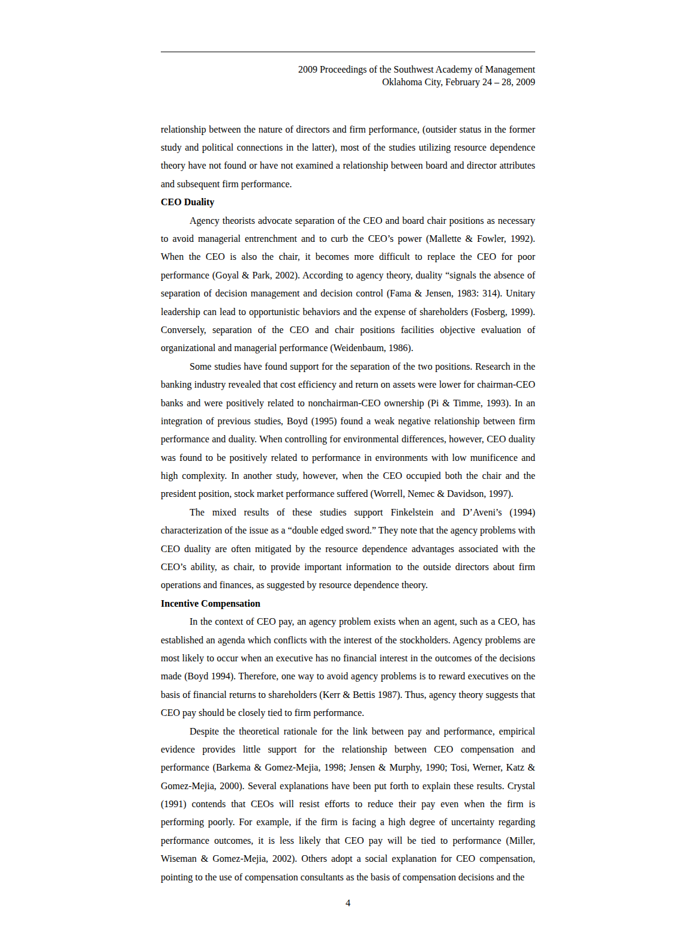2009 Proceedings of the Southwest Academy of Management
Oklahoma City, February 24 – 28, 2009
relationship between the nature of directors and firm performance, (outsider status in the former study and political connections in the latter), most of the studies utilizing resource dependence theory have not found or have not examined a relationship between board and director attributes and subsequent firm performance.
CEO Duality
Agency theorists advocate separation of the CEO and board chair positions as necessary to avoid managerial entrenchment and to curb the CEO’s power (Mallette & Fowler, 1992). When the CEO is also the chair, it becomes more difficult to replace the CEO for poor performance (Goyal & Park, 2002). According to agency theory, duality “signals the absence of separation of decision management and decision control (Fama & Jensen, 1983: 314). Unitary leadership can lead to opportunistic behaviors and the expense of shareholders (Fosberg, 1999). Conversely, separation of the CEO and chair positions facilities objective evaluation of organizational and managerial performance (Weidenbaum, 1986).
Some studies have found support for the separation of the two positions. Research in the banking industry revealed that cost efficiency and return on assets were lower for chairman-CEO banks and were positively related to nonchairman-CEO ownership (Pi & Timme, 1993). In an integration of previous studies, Boyd (1995) found a weak negative relationship between firm performance and duality. When controlling for environmental differences, however, CEO duality was found to be positively related to performance in environments with low munificence and high complexity. In another study, however, when the CEO occupied both the chair and the president position, stock market performance suffered (Worrell, Nemec & Davidson, 1997).
The mixed results of these studies support Finkelstein and D’Aveni’s (1994) characterization of the issue as a “double edged sword.” They note that the agency problems with CEO duality are often mitigated by the resource dependence advantages associated with the CEO’s ability, as chair, to provide important information to the outside directors about firm operations and finances, as suggested by resource dependence theory.
Incentive Compensation
In the context of CEO pay, an agency problem exists when an agent, such as a CEO, has established an agenda which conflicts with the interest of the stockholders. Agency problems are most likely to occur when an executive has no financial interest in the outcomes of the decisions made (Boyd 1994). Therefore, one way to avoid agency problems is to reward executives on the basis of financial returns to shareholders (Kerr & Bettis 1987). Thus, agency theory suggests that CEO pay should be closely tied to firm performance.
Despite the theoretical rationale for the link between pay and performance, empirical evidence provides little support for the relationship between CEO compensation and performance (Barkema & Gomez-Mejia, 1998; Jensen & Murphy, 1990; Tosi, Werner, Katz & Gomez-Mejia, 2000). Several explanations have been put forth to explain these results. Crystal (1991) contends that CEOs will resist efforts to reduce their pay even when the firm is performing poorly. For example, if the firm is facing a high degree of uncertainty regarding performance outcomes, it is less likely that CEO pay will be tied to performance (Miller, Wiseman & Gomez-Mejia, 2002). Others adopt a social explanation for CEO compensation, pointing to the use of compensation consultants as the basis of compensation decisions and the
4